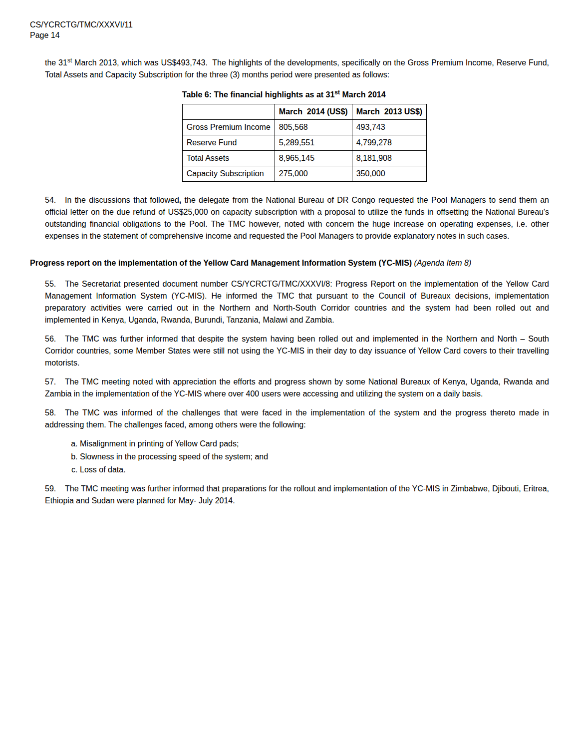CS/YCRCTG/TMC/XXXVI/11
Page 14
the 31st March 2013, which was US$493,743. The highlights of the developments, specifically on the Gross Premium Income, Reserve Fund, Total Assets and Capacity Subscription for the three (3) months period were presented as follows:
Table 6: The financial highlights as at 31 st March 2014
| | March 2014 (US$) | March 2013 US$) |
| --- | --- | --- |
| Gross Premium Income | 805,568 | 493,743 |
| Reserve Fund | 5,289,551 | 4,799,278 |
| Total Assets | 8,965,145 | 8,181,908 |
| Capacity Subscription | 275,000 | 350,000 |
54. In the discussions that followed, the delegate from the National Bureau of DR Congo requested the Pool Managers to send them an official letter on the due refund of US$25,000 on capacity subscription with a proposal to utilize the funds in offsetting the National Bureau's outstanding financial obligations to the Pool. The TMC however, noted with concern the huge increase on operating expenses, i.e. other expenses in the statement of comprehensive income and requested the Pool Managers to provide explanatory notes in such cases.
Progress report on the implementation of the Yellow Card Management Information System (YC-MIS) (Agenda Item 8)
55. The Secretariat presented document number CS/YCRCTG/TMC/XXXVI/8: Progress Report on the implementation of the Yellow Card Management Information System (YC-MIS). He informed the TMC that pursuant to the Council of Bureaux decisions, implementation preparatory activities were carried out in the Northern and North-South Corridor countries and the system had been rolled out and implemented in Kenya, Uganda, Rwanda, Burundi, Tanzania, Malawi and Zambia.
56. The TMC was further informed that despite the system having been rolled out and implemented in the Northern and North – South Corridor countries, some Member States were still not using the YC-MIS in their day to day issuance of Yellow Card covers to their travelling motorists.
57. The TMC meeting noted with appreciation the efforts and progress shown by some National Bureaux of Kenya, Uganda, Rwanda and Zambia in the implementation of the YC-MIS where over 400 users were accessing and utilizing the system on a daily basis.
58. The TMC was informed of the challenges that were faced in the implementation of the system and the progress thereto made in addressing them. The challenges faced, among others were the following:
Misalignment in printing of Yellow Card pads;
Slowness in the processing speed of the system; and
Loss of data.
59. The TMC meeting was further informed that preparations for the rollout and implementation of the YC-MIS in Zimbabwe, Djibouti, Eritrea, Ethiopia and Sudan were planned for May- July 2014.